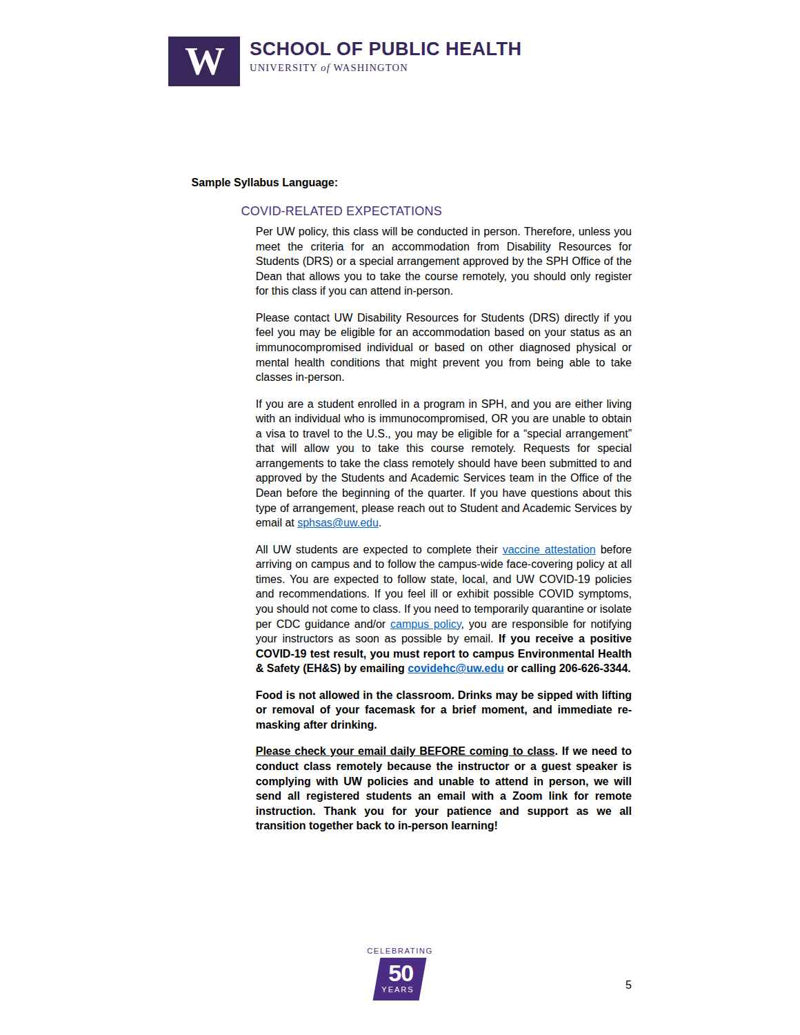W
SCHOOL OF PUBLIC HEALTH
UNIVERSITY of WASHINGTON
Sample Syllabus Language:
COVID-RELATED EXPECTATIONS
Per UW policy, this class will be conducted in person. Therefore, unless you meet the criteria for an accommodation from Disability Resources for Students (DRS) or a special arrangement approved by the SPH Office of the Dean that allows you to take the course remotely, you should only register for this class if you can attend in-person.
Please contact UW Disability Resources for Students (DRS) directly if you feel you may be eligible for an accommodation based on your status as an immunocompromised individual or based on other diagnosed physical or mental health conditions that might prevent you from being able to take classes in-person.
If you are a student enrolled in a program in SPH, and you are either living with an individual who is immunocompromised, OR you are unable to obtain a visa to travel to the U.S., you may be eligible for a “special arrangement” that will allow you to take this course remotely. Requests for special arrangements to take the class remotely should have been submitted to and approved by the Students and Academic Services team in the Office of the Dean before the beginning of the quarter. If you have questions about this type of arrangement, please reach out to Student and Academic Services by email at sphsas@uw.edu.
All UW students are expected to complete their vaccine attestation before arriving on campus and to follow the campus-wide face-covering policy at all times. You are expected to follow state, local, and UW COVID-19 policies and recommendations. If you feel ill or exhibit possible COVID symptoms, you should not come to class. If you need to temporarily quarantine or isolate per CDC guidance and/or campus policy, you are responsible for notifying your instructors as soon as possible by email. If you receive a positive COVID-19 test result, you must report to campus Environmental Health & Safety (EH&S) by emailing covidehc@uw.edu or calling 206-626-3344.
Food is not allowed in the classroom. Drinks may be sipped with lifting or removal of your facemask for a brief moment, and immediate re-masking after drinking.
Please check your email daily BEFORE coming to class. If we need to conduct class remotely because the instructor or a guest speaker is complying with UW policies and unable to attend in person, we will send all registered students an email with a Zoom link for remote instruction. Thank you for your patience and support as we all transition together back to in-person learning!
Celebrating
50 YEARS
5